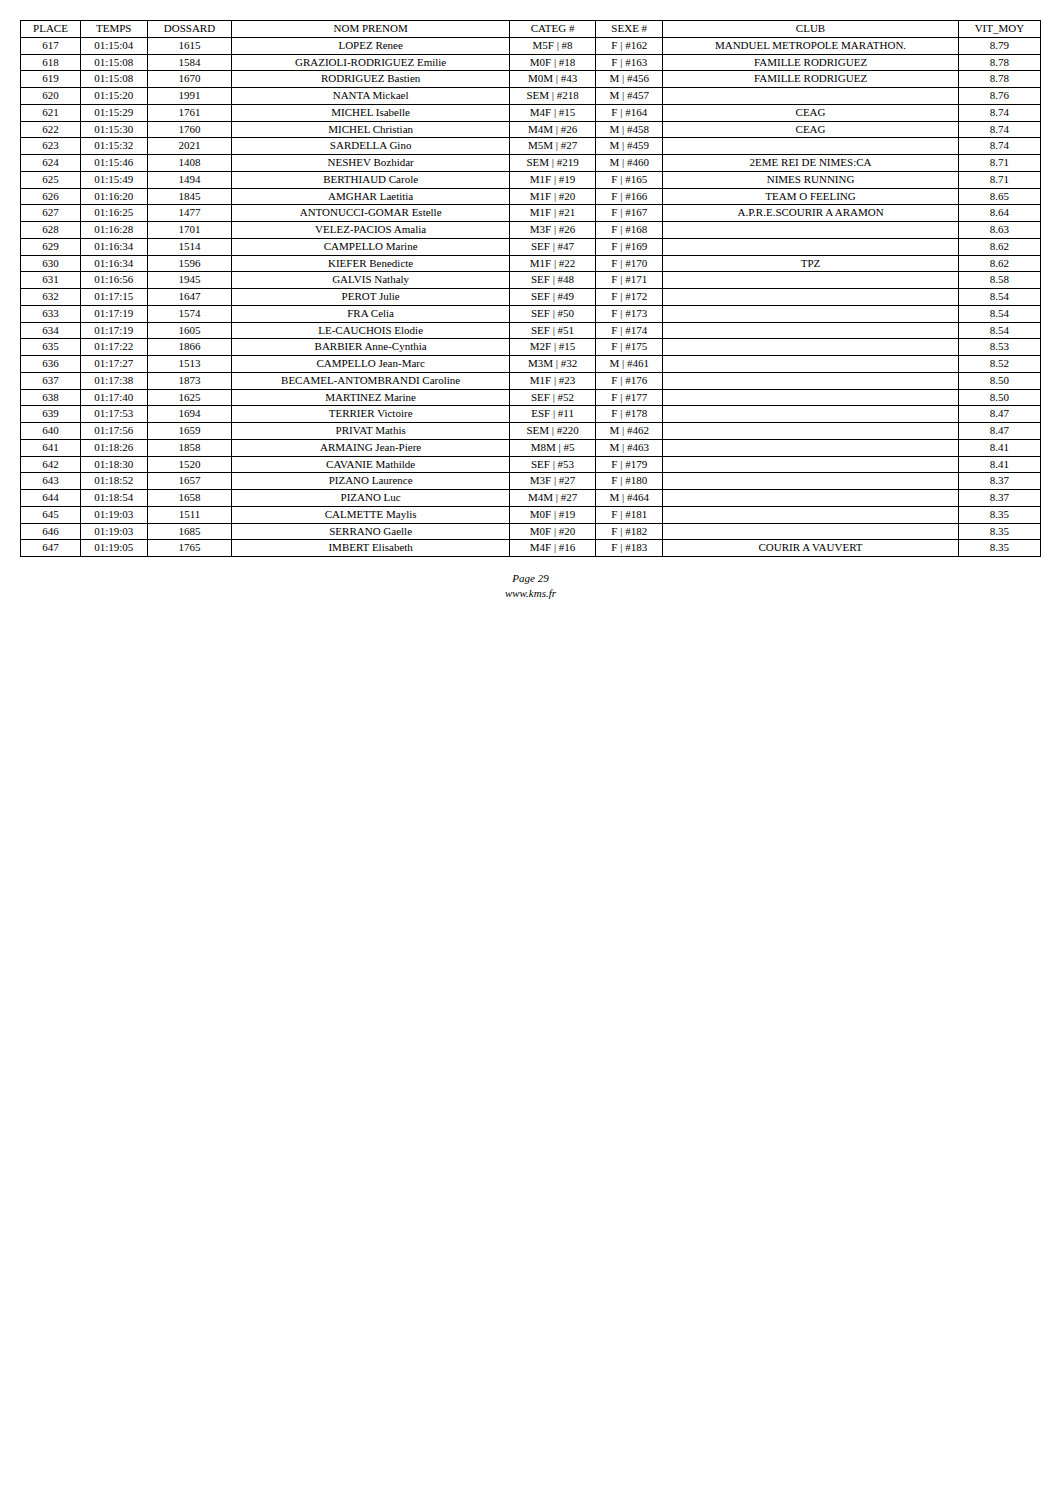| PLACE | TEMPS | DOSSARD | NOM PRENOM | CATEG # | SEXE # | CLUB | VIT_MOY |
| --- | --- | --- | --- | --- | --- | --- | --- |
| 617 | 01:15:04 | 1615 | LOPEZ Renee | M5F / #8 | F / #162 | MANDUEL METROPOLE MARATHON. | 8.79 |
| 618 | 01:15:08 | 1584 | GRAZIOLI-RODRIGUEZ Emilie | M0F / #18 | F / #163 | FAMILLE RODRIGUEZ | 8.78 |
| 619 | 01:15:08 | 1670 | RODRIGUEZ Bastien | M0M / #43 | M / #456 | FAMILLE RODRIGUEZ | 8.78 |
| 620 | 01:15:20 | 1991 | NANTA Mickael | SEM / #218 | M / #457 | | 8.76 |
| 621 | 01:15:29 | 1761 | MICHEL Isabelle | M4F / #15 | F / #164 | CEAG | 8.74 |
| 622 | 01:15:30 | 1760 | MICHEL Christian | M4M / #26 | M / #458 | CEAG | 8.74 |
| 623 | 01:15:32 | 2021 | SARDELLA Gino | M5M / #27 | M / #459 | | 8.74 |
| 624 | 01:15:46 | 1408 | NESHEV Bozhidar | SEM / #219 | M / #460 | 2EME REI DE NIMES:CA | 8.71 |
| 625 | 01:15:49 | 1494 | BERTHIAUD Carole | M1F / #19 | F / #165 | NIMES RUNNING | 8.71 |
| 626 | 01:16:20 | 1845 | AMGHAR Laetitia | M1F / #20 | F / #166 | TEAM O FEELING | 8.65 |
| 627 | 01:16:25 | 1477 | ANTONUCCI-GOMAR Estelle | M1F / #21 | F / #167 | A.P.R.E.SCOURIR A ARAMON | 8.64 |
| 628 | 01:16:28 | 1701 | VELEZ-PACIOS Amalia | M3F / #26 | F / #168 | | 8.63 |
| 629 | 01:16:34 | 1514 | CAMPELLO Marine | SEF / #47 | F / #169 | | 8.62 |
| 630 | 01:16:34 | 1596 | KIEFER Benedicte | M1F / #22 | F / #170 | TPZ | 8.62 |
| 631 | 01:16:56 | 1945 | GALVIS Nathaly | SEF / #48 | F / #171 | | 8.58 |
| 632 | 01:17:15 | 1647 | PEROT Julie | SEF / #49 | F / #172 | | 8.54 |
| 633 | 01:17:19 | 1574 | FRA Celia | SEF / #50 | F / #173 | | 8.54 |
| 634 | 01:17:19 | 1605 | LE-CAUCHOIS Elodie | SEF / #51 | F / #174 | | 8.54 |
| 635 | 01:17:22 | 1866 | BARBIER Anne-Cynthia | M2F / #15 | F / #175 | | 8.53 |
| 636 | 01:17:27 | 1513 | CAMPELLO Jean-Marc | M3M / #32 | M / #461 | | 8.52 |
| 637 | 01:17:38 | 1873 | BECAMEL-ANTOMBRANDI Caroline | M1F / #23 | F / #176 | | 8.50 |
| 638 | 01:17:40 | 1625 | MARTINEZ Marine | SEF / #52 | F / #177 | | 8.50 |
| 639 | 01:17:53 | 1694 | TERRIER Victoire | ESF / #11 | F / #178 | | 8.47 |
| 640 | 01:17:56 | 1659 | PRIVAT Mathis | SEM / #220 | M / #462 | | 8.47 |
| 641 | 01:18:26 | 1858 | ARMAING Jean-Piere | M8M / #5 | M / #463 | | 8.41 |
| 642 | 01:18:30 | 1520 | CAVANIE Mathilde | SEF / #53 | F / #179 | | 8.41 |
| 643 | 01:18:52 | 1657 | PIZANO Laurence | M3F / #27 | F / #180 | | 8.37 |
| 644 | 01:18:54 | 1658 | PIZANO Luc | M4M / #27 | M / #464 | | 8.37 |
| 645 | 01:19:03 | 1511 | CALMETTE Maylis | M0F / #19 | F / #181 | | 8.35 |
| 646 | 01:19:03 | 1685 | SERRANO Gaelle | M0F / #20 | F / #182 | | 8.35 |
| 647 | 01:19:05 | 1765 | IMBERT Elisabeth | M4F / #16 | F / #183 | COURIR A VAUVERT | 8.35 |
Page 29
www.kms.fr